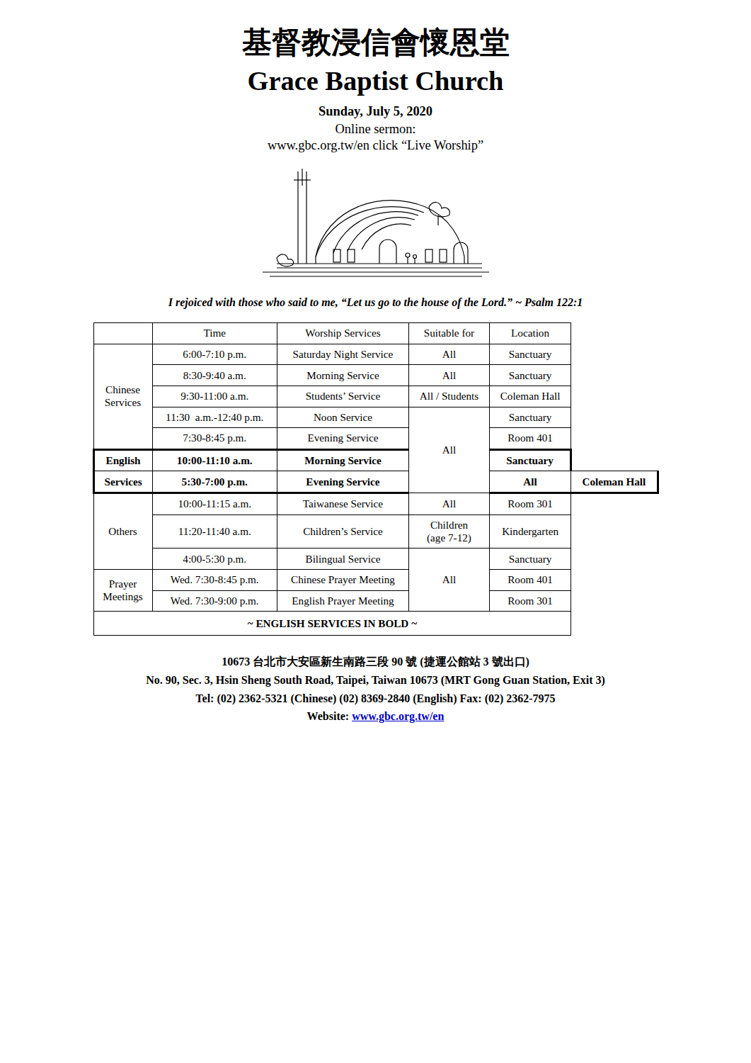基督教浸信會懷恩堂
Grace Baptist Church
Sunday, July 5, 2020
Online sermon:
www.gbc.org.tw/en click “Live Worship”
I rejoiced with those who said to me, “Let us go to the house of the Lord.” ~ Psalm 122:1
| | Time | Worship Services | Suitable for | Location |
| --- | --- | --- | --- | --- |
| Chinese Services | 6:00-7:10 p.m. | Saturday Night Service | All | Sanctuary |
| 8:30-9:40 a.m. | Morning Service | All | Sanctuary |
| 9:30-11:00 a.m. | Students’ Service | All / Students | Coleman Hall |
| 11:30 a.m.-12:40 p.m. | Noon Service | All | Sanctuary |
| 7:30-8:45 p.m. | Evening Service | Room 401 |
| English | 10:00-11:10 a.m. | Morning Service | Sanctuary |
| Services | 5:30-7:00 p.m. | Evening Service | All | Coleman Hall |
| Others | 10:00-11:15 a.m. | Taiwanese Service | All | Room 301 |
| 11:20-11:40 a.m. | Children’s Service | Children (age 7-12) | Kindergarten |
| 4:00-5:30 p.m. | Bilingual Service | All | Sanctuary |
| Prayer Meetings | Wed. 7:30-8:45 p.m. | Chinese Prayer Meeting | Room 401 |
| Wed. 7:30-9:00 p.m. | English Prayer Meeting | Room 301 |
| ~ ENGLISH SERVICES IN BOLD ~ |
10673 台北市大安區新生南路三段 90 號 (捷運公館站 3 號出口)
No. 90, Sec. 3, Hsin Sheng South Road, Taipei, Taiwan 10673 (MRT Gong Guan Station, Exit 3)
Tel: (02) 2362-5321 (Chinese) (02) 8369-2840 (English) Fax: (02) 2362-7975
Website: www.gbc.org.tw/en